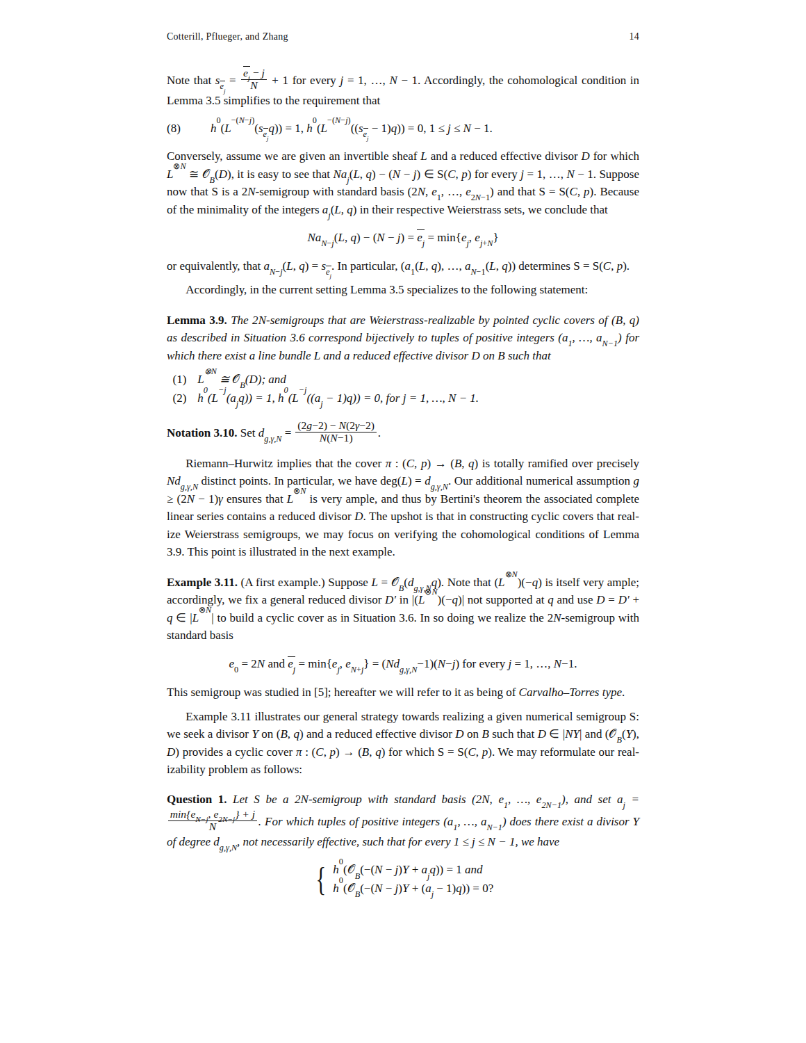Cotterill, Pflueger, and Zhang 14
Note that sej = ej − j N + 1 for every j = 1, …, N − 1. Accordingly, the cohomological condition in Lemma 3.5 simplifies to the requirement that
(8) h0(L−(N−j)(sejq)) = 1, h0(L−(N−j)((sej − 1)q)) = 0, 1 ≤ j ≤ N − 1.
Conversely, assume we are given an invertible sheaf L and a reduced effective divisor D for which L⊗N ≅ 𝒪B(D), it is easy to see that Naj(L, q) − (N − j) ∈ S(C, p) for every j = 1, …, N − 1. Suppose now that S is a 2N-semigroup with standard basis (2N, e1, …, e2N−1) and that S = S(C, p). Because of the minimality of the integers aj(L, q) in their respective Weierstrass sets, we conclude that
NaN−j(L, q) − (N − j) = ej = min{ej, ej+N}
or equivalently, that aN−j(L, q) = sej. In particular, (a1(L, q), …, aN−1(L, q)) determines S = S(C, p).
Accordingly, in the current setting Lemma 3.5 specializes to the following statement:
Lemma 3.9. The 2N-semigroups that are Weierstrass-realizable by pointed cyclic covers of (B, q) as described in Situation 3.6 correspond bijectively to tuples of positive integers (a1, …, aN−1) for which there exist a line bundle L and a reduced effective divisor D on B such that
(1) L⊗N ≅ 𝒪B(D); and
(2) h0(L−j(ajq)) = 1, h0(L−j((aj − 1)q)) = 0, for j = 1, …, N − 1.
Notation 3.10. Set dg,γ,N = (2g−2) − N(2γ−2) N(N−1).
Riemann–Hurwitz implies that the cover π : (C, p) → (B, q) is totally ramified over precisely Ndg,γ,N distinct points. In particular, we have deg(L) = dg,γ,N. Our additional numerical assumption g ≥ (2N − 1)γ ensures that L⊗N is very ample, and thus by Bertini's theorem the associated complete linear series contains a reduced divisor D. The upshot is that in constructing cyclic covers that realize Weierstrass semigroups, we may focus on verifying the cohomological conditions of Lemma 3.9. This point is illustrated in the next example.
Example 3.11. (A first example.) Suppose L = 𝒪B(dg,γ,Nq). Note that (L⊗N)(−q) is itself very ample; accordingly, we fix a general reduced divisor D′ in |(L⊗N)(−q)| not supported at q and use D = D′ + q ∈ |L⊗N| to build a cyclic cover as in Situation 3.6. In so doing we realize the 2N-semigroup with standard basis
e0 = 2N and ej = min{ej, eN+j} = (Ndg,γ,N−1)(N−j) for every j = 1, …, N−1.
This semigroup was studied in [5]; hereafter we will refer to it as being of Carvalho–Torres type.
Example 3.11 illustrates our general strategy towards realizing a given numerical semigroup S: we seek a divisor Y on (B, q) and a reduced effective divisor D on B such that D ∈ |NY| and (𝒪B(Y), D) provides a cyclic cover π : (C, p) → (B, q) for which S = S(C, p). We may reformulate our realizability problem as follows:
Question 1. Let S be a 2N-semigroup with standard basis (2N, e1, …, e2N−1), and set aj = min{eN−j, e2N−j} + j N. For which tuples of positive integers (a1, …, aN−1) does there exist a divisor Y of degree dg,γ,N, not necessarily effective, such that for every 1 ≤ j ≤ N − 1, we have
{
h0(𝒪B(−(N − j)Y + ajq)) = 1 and
h0(𝒪B(−(N − j)Y + (aj − 1)q)) = 0?